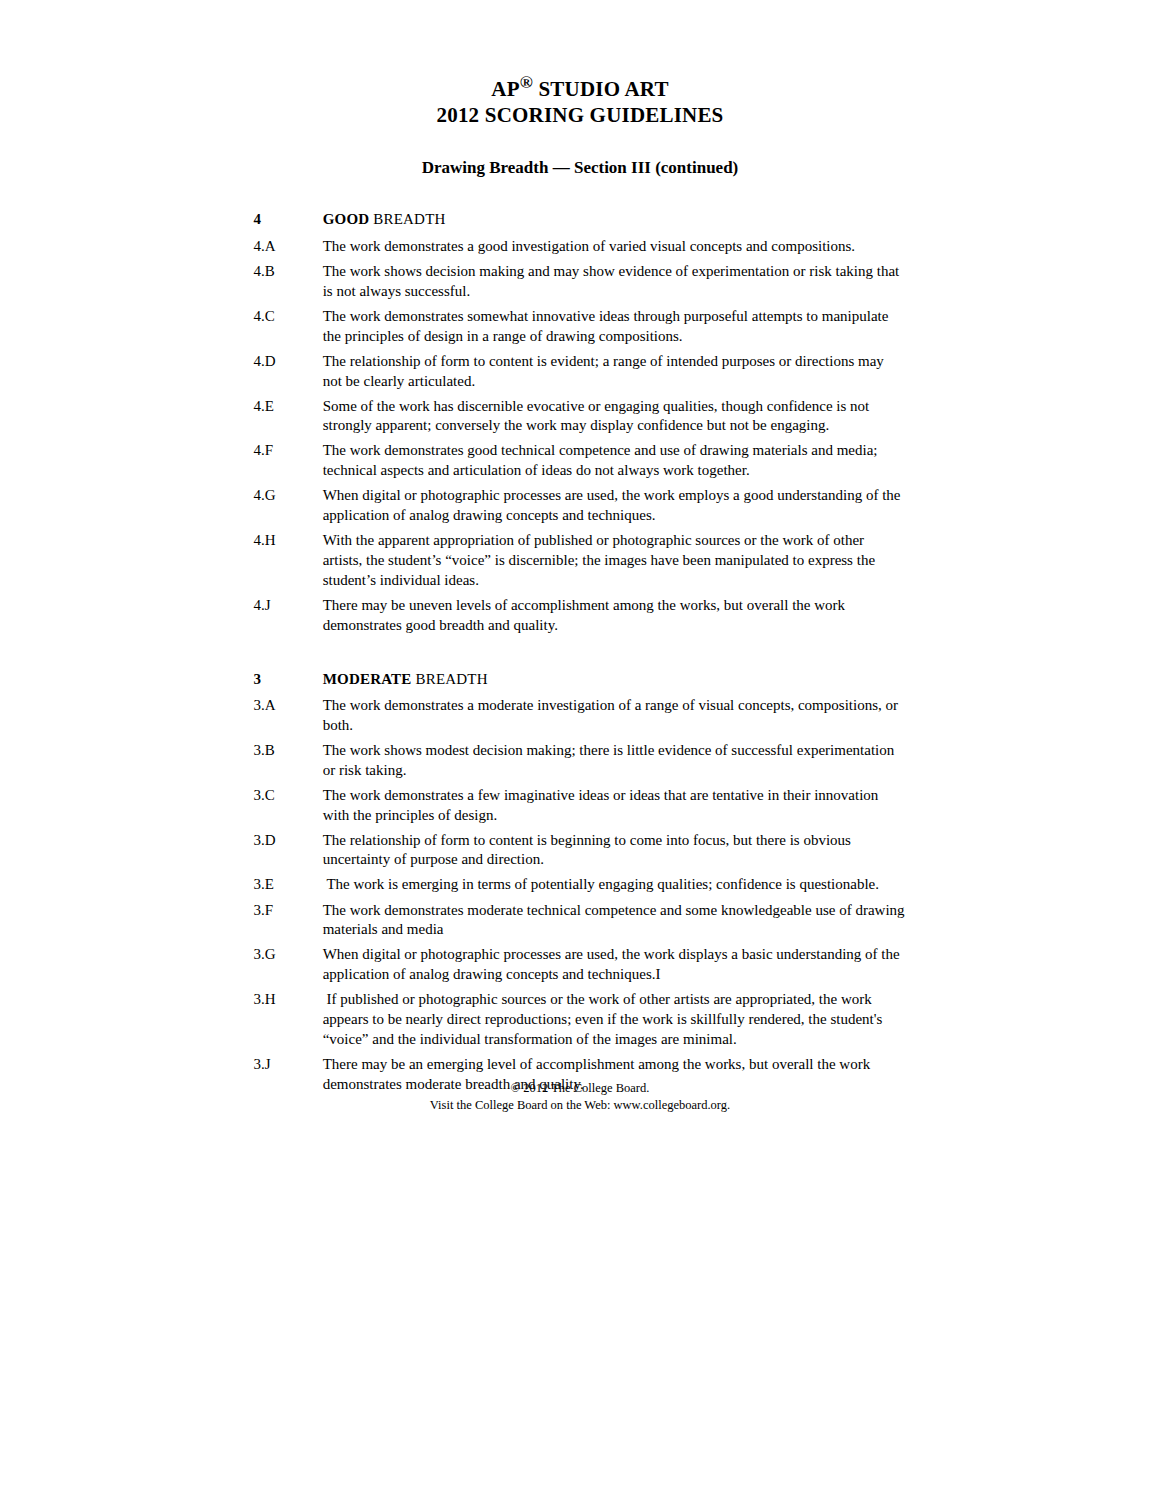AP® STUDIO ART 2012 SCORING GUIDELINES
Drawing Breadth — Section III (continued)
| 4 | GOOD BREADTH |
| 4.A | The work demonstrates a good investigation of varied visual concepts and compositions. |
| 4.B | The work shows decision making and may show evidence of experimentation or risk taking that is not always successful. |
| 4.C | The work demonstrates somewhat innovative ideas through purposeful attempts to manipulate the principles of design in a range of drawing compositions. |
| 4.D | The relationship of form to content is evident; a range of intended purposes or directions may not be clearly articulated. |
| 4.E | Some of the work has discernible evocative or engaging qualities, though confidence is not strongly apparent; conversely the work may display confidence but not be engaging. |
| 4.F | The work demonstrates good technical competence and use of drawing materials and media; technical aspects and articulation of ideas do not always work together. |
| 4.G | When digital or photographic processes are used, the work employs a good understanding of the application of analog drawing concepts and techniques. |
| 4.H | With the apparent appropriation of published or photographic sources or the work of other artists, the student’s “voice” is discernible; the images have been manipulated to express the student’s individual ideas. |
| 4.J | There may be uneven levels of accomplishment among the works, but overall the work demonstrates good breadth and quality. |
| 3 | MODERATE BREADTH |
| 3.A | The work demonstrates a moderate investigation of a range of visual concepts, compositions, or both. |
| 3.B | The work shows modest decision making; there is little evidence of successful experimentation or risk taking. |
| 3.C | The work demonstrates a few imaginative ideas or ideas that are tentative in their innovation with the principles of design. |
| 3.D | The relationship of form to content is beginning to come into focus, but there is obvious uncertainty of purpose and direction. |
| 3.E | The work is emerging in terms of potentially engaging qualities; confidence is questionable. |
| 3.F | The work demonstrates moderate technical competence and some knowledgeable use of drawing materials and media |
| 3.G | When digital or photographic processes are used, the work displays a basic understanding of the application of analog drawing concepts and techniques.I |
| 3.H | If published or photographic sources or the work of other artists are appropriated, the work appears to be nearly direct reproductions; even if the work is skillfully rendered, the student's “voice” and the individual transformation of the images are minimal. |
| 3.J | There may be an emerging level of accomplishment among the works, but overall the work demonstrates moderate breadth and quality. |
© 2012 The College Board.
Visit the College Board on the Web: www.collegeboard.org.